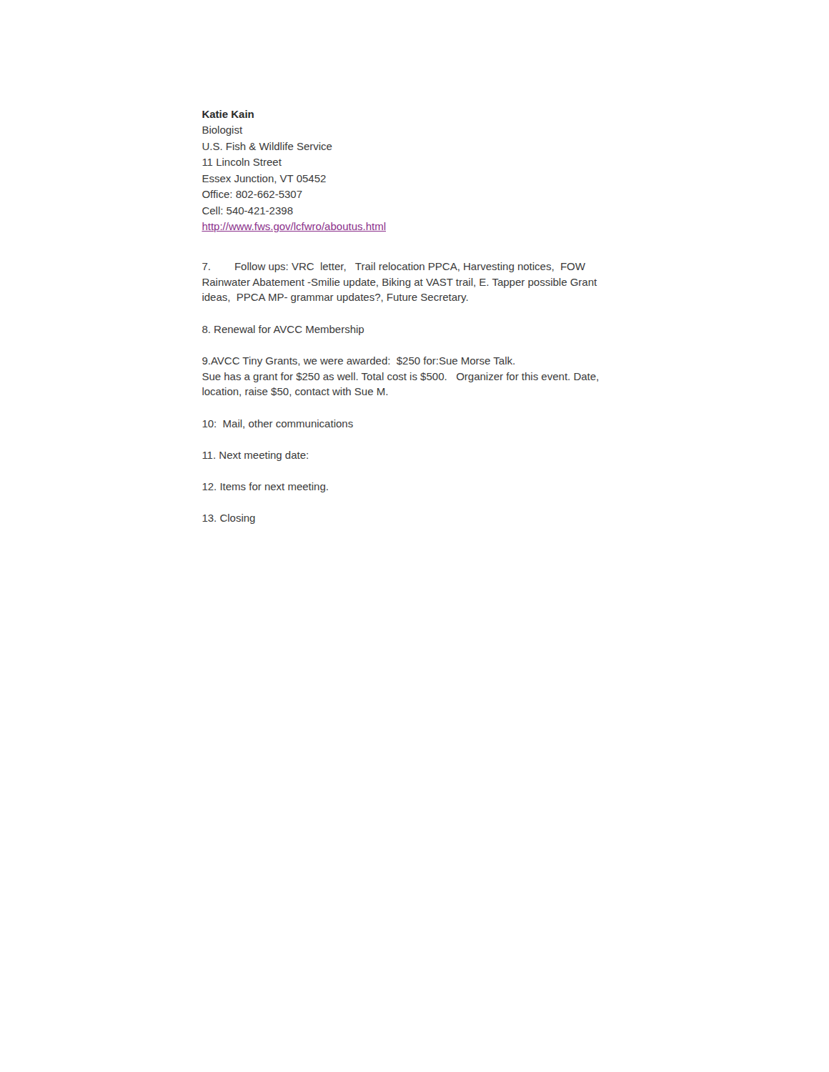Katie Kain
Biologist
U.S. Fish & Wildlife Service
11 Lincoln Street
Essex Junction, VT 05452
Office: 802-662-5307
Cell: 540-421-2398
http://www.fws.gov/lcfwro/aboutus.html
7. Follow ups: VRC letter, Trail relocation PPCA, Harvesting notices, FOW Rainwater Abatement -Smilie update, Biking at VAST trail, E. Tapper possible Grant ideas, PPCA MP- grammar updates?, Future Secretary.
8. Renewal for AVCC Membership
9.AVCC Tiny Grants, we were awarded: $250 for:Sue Morse Talk.
Sue has a grant for $250 as well. Total cost is $500. Organizer for this event. Date, location, raise $50, contact with Sue M.
10: Mail, other communications
11. Next meeting date:
12. Items for next meeting.
13. Closing